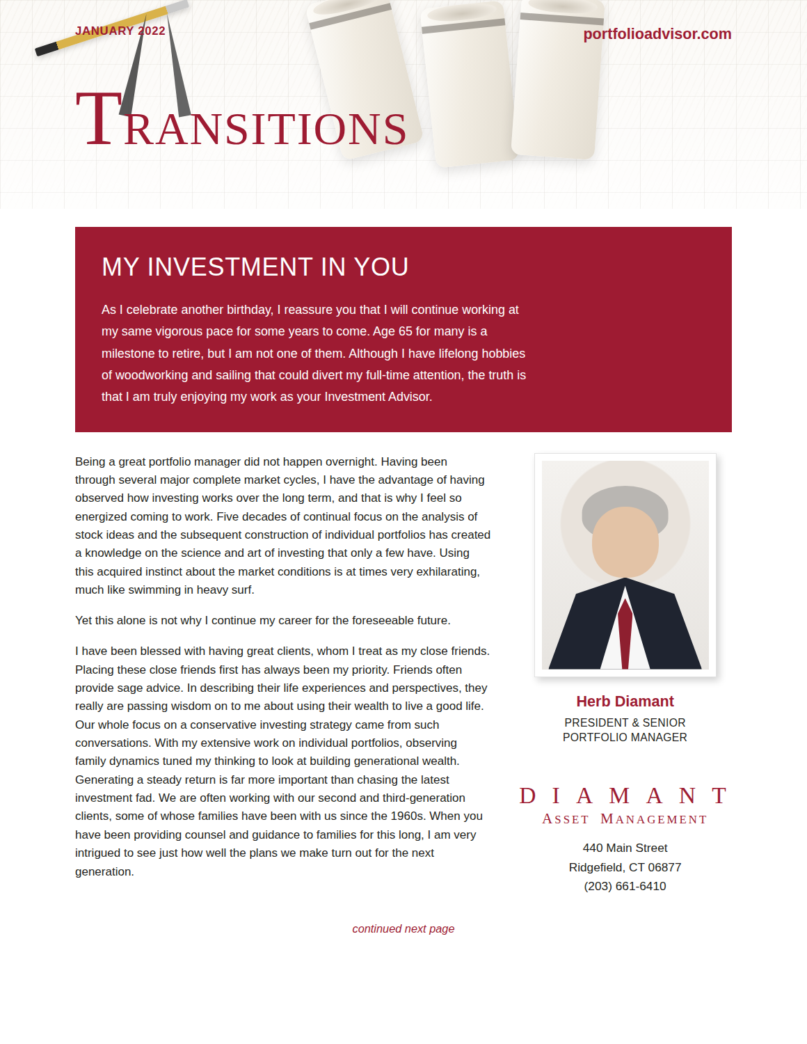January 2022 portfolioadvisor.com
Transitions
MY INVESTMENT IN YOU
As I celebrate another birthday, I reassure you that I will continue working at my same vigorous pace for some years to come. Age 65 for many is a milestone to retire, but I am not one of them. Although I have lifelong hobbies of woodworking and sailing that could divert my full-time attention, the truth is that I am truly enjoying my work as your Investment Advisor.
Being a great portfolio manager did not happen overnight. Having been through several major complete market cycles, I have the advantage of having observed how investing works over the long term, and that is why I feel so energized coming to work. Five decades of continual focus on the analysis of stock ideas and the subsequent construction of individual portfolios has created a knowledge on the science and art of investing that only a few have. Using this acquired instinct about the market conditions is at times very exhilarating, much like swimming in heavy surf.
Yet this alone is not why I continue my career for the foreseeable future.
I have been blessed with having great clients, whom I treat as my close friends. Placing these close friends first has always been my priority. Friends often provide sage advice. In describing their life experiences and perspectives, they really are passing wisdom on to me about using their wealth to live a good life. Our whole focus on a conservative investing strategy came from such conversations. With my extensive work on individual portfolios, observing family dynamics tuned my thinking to look at building generational wealth. Generating a steady return is far more important than chasing the latest investment fad. We are often working with our second and third-generation clients, some of whose families have been with us since the 1960s. When you have been providing counsel and guidance to families for this long, I am very intrigued to see just how well the plans we make turn out for the next generation.
Herb Diamant
President & Senior
Portfolio Manager
D I A M A N T ASSET MANAGEMENT
440 Main Street
Ridgefield, CT 06877
(203) 661-6410
continued next page